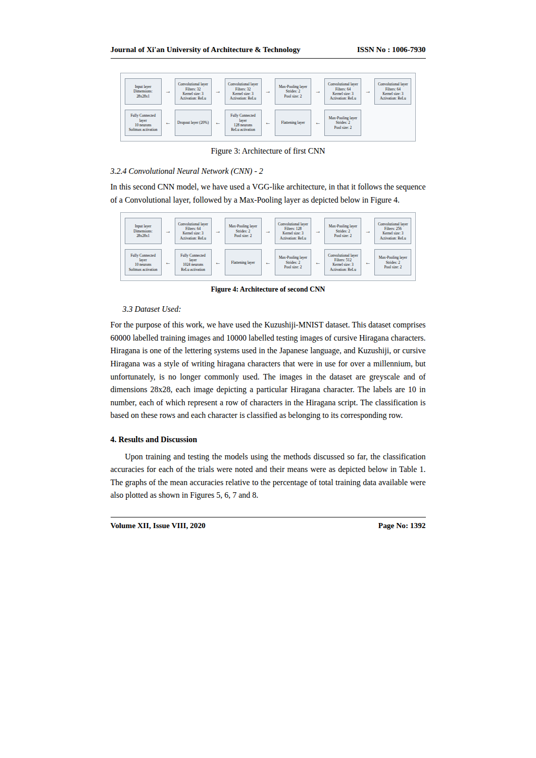Journal of Xi'an University of Architecture & Technology
ISSN No : 1006-7930
Input layer
Dimensions: 28x28x1
→
Convolutional layer
Filters: 32
Kernel size: 3
Activation: ReLu
→
Convolutional layer
Filters: 32
Kernel size: 3
Activation: ReLu
→
Max-Pooling layer
Strides: 2
Pool size: 2
→
Convolutional layer
Filters: 64
Kernel size: 3
Activation: ReLu
→
Convolutional layer
Filters: 64
Kernel size: 3
Activation: ReLu
Fully Connected layer
10 neurons
Softmax activation
←
Dropout layer (20%)
←
Fully Connected layer
128 neurons
ReLu activation
←
Flattening layer
←
Max-Pooling layer
Strides: 2
Pool size: 2
placeholder
Figure 3: Architecture of first CNN
3.2.4 Convolutional Neural Network (CNN) - 2
In this second CNN model, we have used a VGG-like architecture, in that it follows the sequence of a Convolutional layer, followed by a Max-Pooling layer as depicted below in Figure 4.
Input layer
Dimensions: 28x28x1
→
Convolutional layer
Filters: 64
Kernel size: 3
Activation: ReLu
→
Max-Pooling layer
Strides: 2
Pool size: 2
→
Convolutional layer
Filters: 128
Kernel size: 3
Activation: ReLu
→
Max-Pooling layer
Strides: 2
Pool size: 2
→
Convolutional layer
Filters: 256
Kernel size: 3
Activation: ReLu
Fully Connected layer
10 neurons
Softmax activation
←
Fully Connected layer
1024 neurons
ReLu activation
←
Flattening layer
←
Max-Pooling layer
Strides: 2
Pool size: 2
←
Convolutional layer
Filters: 512
Kernel size: 3
Activation: ReLu
←
Max-Pooling layer
Strides: 2
Pool size: 2
Figure 4: Architecture of second CNN
3.3 Dataset Used:
For the purpose of this work, we have used the Kuzushiji-MNIST dataset. This dataset comprises 60000 labelled training images and 10000 labelled testing images of cursive Hiragana characters. Hiragana is one of the lettering systems used in the Japanese language, and Kuzushiji, or cursive Hiragana was a style of writing hiragana characters that were in use for over a millennium, but unfortunately, is no longer commonly used. The images in the dataset are greyscale and of dimensions 28x28, each image depicting a particular Hiragana character. The labels are 10 in number, each of which represent a row of characters in the Hiragana script. The classification is based on these rows and each character is classified as belonging to its corresponding row.
4. Results and Discussion
Upon training and testing the models using the methods discussed so far, the classification accuracies for each of the trials were noted and their means were as depicted below in Table 1. The graphs of the mean accuracies relative to the percentage of total training data available were also plotted as shown in Figures 5, 6, 7 and 8.
Volume XII, Issue VIII, 2020
Page No: 1392